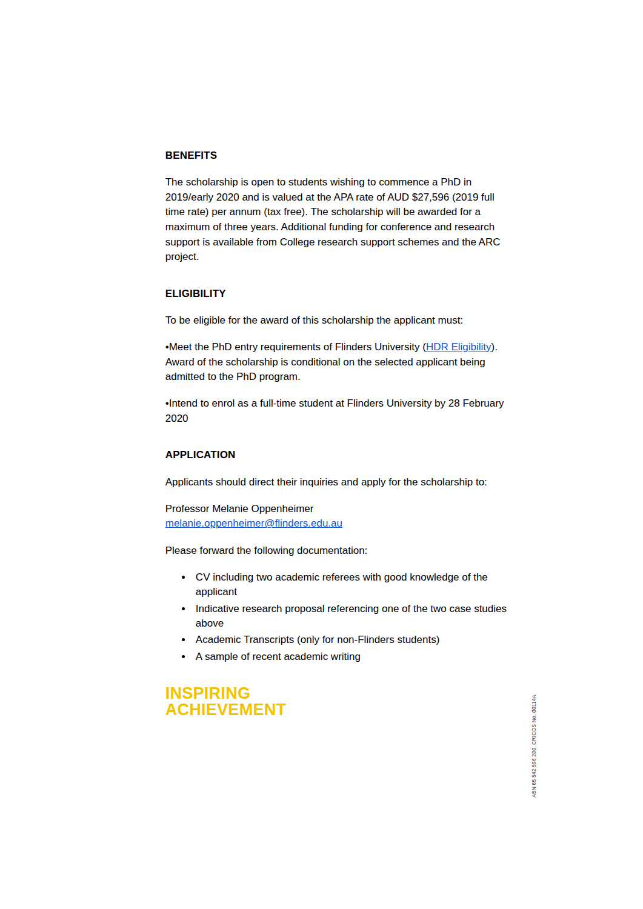BENEFITS
The scholarship is open to students wishing to commence a PhD in 2019/early 2020 and is valued at the APA rate of AUD $27,596 (2019 full time rate) per annum (tax free). The scholarship will be awarded for a maximum of three years. Additional funding for conference and research support is available from College research support schemes and the ARC project.
ELIGIBILITY
To be eligible for the award of this scholarship the applicant must:
•Meet the PhD entry requirements of Flinders University (HDR Eligibility). Award of the scholarship is conditional on the selected applicant being admitted to the PhD program.
•Intend to enrol as a full-time student at Flinders University by 28 February 2020
APPLICATION
Applicants should direct their inquiries and apply for the scholarship to:
Professor Melanie Oppenheimer
melanie.oppenheimer@flinders.edu.au
Please forward the following documentation:
CV including two academic referees with good knowledge of the applicant
Indicative research proposal referencing one of the two case studies above
Academic Transcripts (only for non-Flinders students)
A sample of recent academic writing
Inspiring Achievement
ABN 65 542 596 200, CRICOS No. 00114A